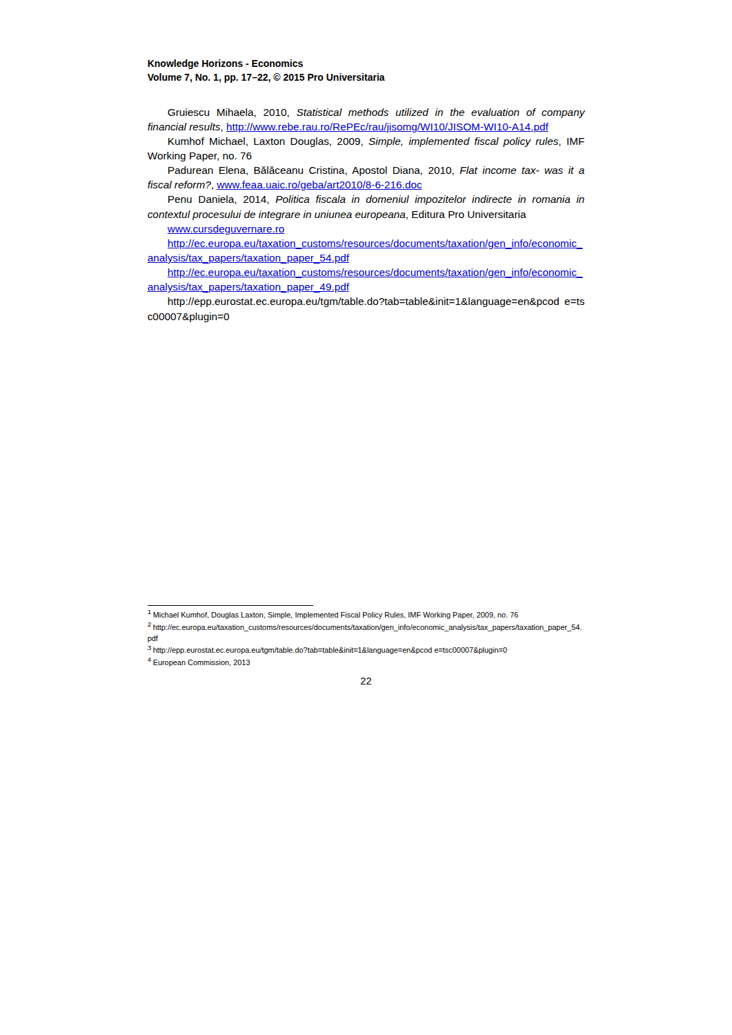Knowledge Horizons - Economics Volume 7, No. 1, pp. 17–22, © 2015 Pro Universitaria
Gruiescu Mihaela, 2010, Statistical methods utilized in the evaluation of company financial results, http://www.rebe.rau.ro/RePEc/rau/jisomg/WI10/JISOM-WI10-A14.pdf
Kumhof Michael, Laxton Douglas, 2009, Simple, implemented fiscal policy rules, IMF Working Paper, no. 76
Padurean Elena, Bălăceanu Cristina, Apostol Diana, 2010, Flat income tax- was it a fiscal reform?, www.feaa.uaic.ro/geba/art2010/8-6-216.doc
Penu Daniela, 2014, Politica fiscala in domeniul impozitelor indirecte in romania in contextul procesului de integrare in uniunea europeana, Editura Pro Universitaria
www.cursdeguvernare.ro
http://ec.europa.eu/taxation_customs/resources/documents/taxation/gen_info/economic_analysis/tax_papers/taxation_paper_54.pdf
http://ec.europa.eu/taxation_customs/resources/documents/taxation/gen_info/economic_analysis/tax_papers/taxation_paper_49.pdf
http://epp.eurostat.ec.europa.eu/tgm/table.do?tab=table&init=1&language=en&pcod e=tsc00007&plugin=0
1Michael Kumhof, Douglas Laxton, Simple, Implemented Fiscal Policy Rules, IMF Working Paper, 2009, no. 76
2http://ec.europa.eu/taxation_customs/resources/documents/taxation/gen_info/economic_analysis/tax_papers/taxation_paper_54.pdf
3http://epp.eurostat.ec.europa.eu/tgm/table.do?tab=table&init=1&language=en&pcod e=tsc00007&plugin=0
4European Commission, 2013
22